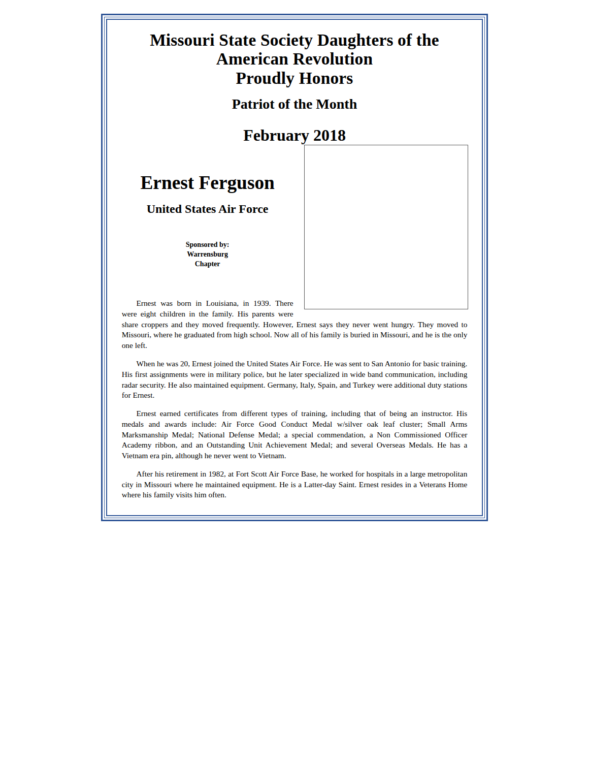Missouri State Society Daughters of the American Revolution
Proudly Honors
Patriot of the Month
February 2018
Ernest Ferguson
United States Air Force
Sponsored by:
Warrensburg
Chapter
Ernest was born in Louisiana, in 1939. There were eight children in the family. His parents were share croppers and they moved frequently. However, Ernest says they never went hungry. They moved to Missouri, where he graduated from high school. Now all of his family is buried in Missouri, and he is the only one left.
When he was 20, Ernest joined the United States Air Force. He was sent to San Antonio for basic training. His first assignments were in military police, but he later specialized in wide band communication, including radar security. He also maintained equipment. Germany, Italy, Spain, and Turkey were additional duty stations for Ernest.
Ernest earned certificates from different types of training, including that of being an instructor. His medals and awards include: Air Force Good Conduct Medal w/silver oak leaf cluster; Small Arms Marksmanship Medal; National Defense Medal; a special commendation, a Non Commissioned Officer Academy ribbon, and an Outstanding Unit Achievement Medal; and several Overseas Medals. He has a Vietnam era pin, although he never went to Vietnam.
After his retirement in 1982, at Fort Scott Air Force Base, he worked for hospitals in a large metropolitan city in Missouri where he maintained equipment. He is a Latter-day Saint. Ernest resides in a Veterans Home where his family visits him often.